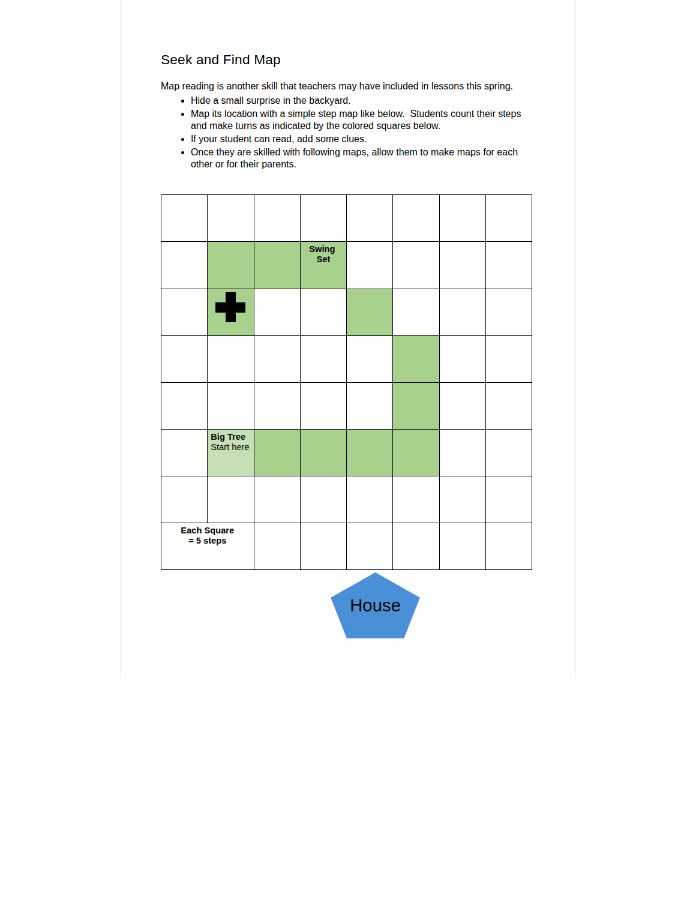Seek and Find Map
Map reading is another skill that teachers may have included in lessons this spring.
Hide a small surprise in the backyard.
Map its location with a simple step map like below. Students count their steps and make turns as indicated by the colored squares below.
If your student can read, add some clues.
Once they are skilled with following maps, allow them to make maps for each other or for their parents.
| | | | Swing Set | | | | |
| | Big Tree Start here | | | | | | |
| Each Square = 5 steps | | | | | | |
House